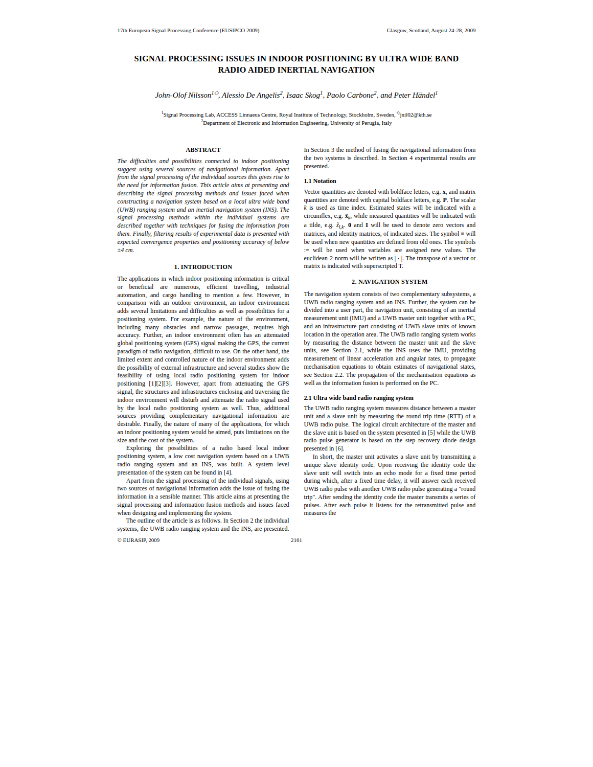17th European Signal Processing Conference (EUSIPCO 2009) Glasgow, Scotland, August 24-28, 2009
SIGNAL PROCESSING ISSUES IN INDOOR POSITIONING BY ULTRA WIDE BAND
RADIO AIDED INERTIAL NAVIGATION
John-Olof Nilsson1◇, Alessio De Angelis2, Isaac Skog1, Paolo Carbone2, and Peter Händel1
1Signal Processing Lab, ACCESS Linnaeus Centre, Royal Institute of Technology, Stockholm, Sweden, ◇jnil02@kth.se
2Department of Electronic and Information Engineering, University of Perugia, Italy
ABSTRACT
The difficulties and possibilities connected to indoor positioning suggest using several sources of navigational information. Apart from the signal processing of the individual sources this gives rise to the need for information fusion. This article aims at presenting and describing the signal processing methods and issues faced when constructing a navigation system based on a local ultra wide band (UWB) ranging system and an inertial navigation system (INS). The signal processing methods within the individual systems are described together with techniques for fusing the information from them. Finally, filtering results of experimental data is presented with expected convergence properties and positioning accuracy of below ±4 cm.
1. INTRODUCTION
The applications in which indoor positioning information is critical or beneficial are numerous, efficient travelling, industrial automation, and cargo handling to mention a few. However, in comparison with an outdoor environment, an indoor environment adds several limitations and difficulties as well as possibilities for a positioning system. For example, the nature of the environment, including many obstacles and narrow passages, requires high accuracy. Further, an indoor environment often has an attenuated global positioning system (GPS) signal making the GPS, the current paradigm of radio navigation, difficult to use. On the other hand, the limited extent and controlled nature of the indoor environment adds the possibility of external infrastructure and several studies show the feasibility of using local radio positioning system for indoor positioning [1][2][3]. However, apart from attenuating the GPS signal, the structures and infrastructures enclosing and traversing the indoor environment will disturb and attenuate the radio signal used by the local radio positioning system as well. Thus, additional sources providing complementary navigational information are desirable. Finally, the nature of many of the applications, for which an indoor positioning system would be aimed, puts limitations on the size and the cost of the system.
Exploring the possibilities of a radio based local indoor positioning system, a low cost navigation system based on a UWB radio ranging system and an INS, was built. A system level presentation of the system can be found in [4].
Apart from the signal processing of the individual signals, using two sources of navigational information adds the issue of fusing the information in a sensible manner. This article aims at presenting the signal processing and information fusion methods and issues faced when designing and implementing the system.
The outline of the article is as follows. In Section 2 the individual systems, the UWB radio ranging system and the INS, are presented. In Section 3 the method of fusing the navigational information from the two systems is described. In Section 4 experimental results are presented.
1.1 Notation
Vector quantities are denoted with boldface letters, e.g. x, and matrix quantities are denoted with capital boldface letters, e.g. P. The scalar k is used as time index. Estimated states will be indicated with a circumflex, e.g. x̂k, while measured quantities will be indicated with a tilde, e.g. z̃l,k. 0 and I will be used to denote zero vectors and matrices, and identity matrices, of indicated sizes. The symbol ≡ will be used when new quantities are defined from old ones. The symbols := will be used when variables are assigned new values. The euclidean-2-norm will be written as | · |. The transpose of a vector or matrix is indicated with superscripted T.
2. NAVIGATION SYSTEM
The navigation system consists of two complementary subsystems, a UWB radio ranging system and an INS. Further, the system can be divided into a user part, the navigation unit, consisting of an inertial measurement unit (IMU) and a UWB master unit together with a PC, and an infrastructure part consisting of UWB slave units of known location in the operation area. The UWB radio ranging system works by measuring the distance between the master unit and the slave units, see Section 2.1, while the INS uses the IMU, providing measurement of linear acceleration and angular rates, to propagate mechanisation equations to obtain estimates of navigational states, see Section 2.2. The propagation of the mechanisation equations as well as the information fusion is performed on the PC.
2.1 Ultra wide band radio ranging system
The UWB radio ranging system measures distance between a master unit and a slave unit by measuring the round trip time (RTT) of a UWB radio pulse. The logical circuit architecture of the master and the slave unit is based on the system presented in [5] while the UWB radio pulse generator is based on the step recovery diode design presented in [6].
In short, the master unit activates a slave unit by transmitting a unique slave identity code. Upon receiving the identity code the slave unit will switch into an echo mode for a fixed time period during which, after a fixed time delay, it will answer each received UWB radio pulse with another UWB radio pulse generating a "round trip". After sending the identity code the master transmits a series of pulses. After each pulse it listens for the retransmitted pulse and measures the
© EURASIP, 2009 2161